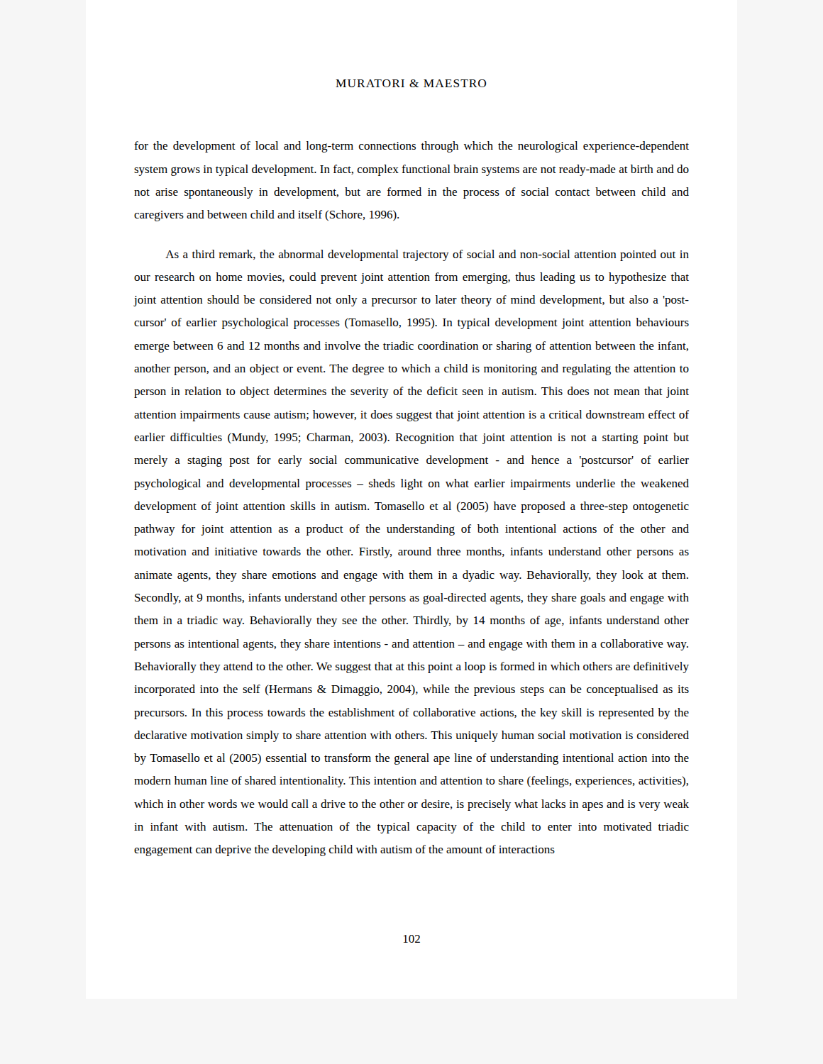MURATORI & MAESTRO
for the development of local and long-term connections through which the neurological experience-dependent system grows in typical development. In fact, complex functional brain systems are not ready-made at birth and do not arise spontaneously in development, but are formed in the process of social contact between child and caregivers and between child and itself (Schore, 1996).
As a third remark, the abnormal developmental trajectory of social and non-social attention pointed out in our research on home movies, could prevent joint attention from emerging, thus leading us to hypothesize that joint attention should be considered not only a precursor to later theory of mind development, but also a 'post-cursor' of earlier psychological processes (Tomasello, 1995). In typical development joint attention behaviours emerge between 6 and 12 months and involve the triadic coordination or sharing of attention between the infant, another person, and an object or event. The degree to which a child is monitoring and regulating the attention to person in relation to object determines the severity of the deficit seen in autism. This does not mean that joint attention impairments cause autism; however, it does suggest that joint attention is a critical downstream effect of earlier difficulties (Mundy, 1995; Charman, 2003). Recognition that joint attention is not a starting point but merely a staging post for early social communicative development - and hence a 'postcursor' of earlier psychological and developmental processes – sheds light on what earlier impairments underlie the weakened development of joint attention skills in autism. Tomasello et al (2005) have proposed a three-step ontogenetic pathway for joint attention as a product of the understanding of both intentional actions of the other and motivation and initiative towards the other. Firstly, around three months, infants understand other persons as animate agents, they share emotions and engage with them in a dyadic way. Behaviorally, they look at them. Secondly, at 9 months, infants understand other persons as goal-directed agents, they share goals and engage with them in a triadic way. Behaviorally they see the other. Thirdly, by 14 months of age, infants understand other persons as intentional agents, they share intentions - and attention – and engage with them in a collaborative way. Behaviorally they attend to the other. We suggest that at this point a loop is formed in which others are definitively incorporated into the self (Hermans & Dimaggio, 2004), while the previous steps can be conceptualised as its precursors. In this process towards the establishment of collaborative actions, the key skill is represented by the declarative motivation simply to share attention with others. This uniquely human social motivation is considered by Tomasello et al (2005) essential to transform the general ape line of understanding intentional action into the modern human line of shared intentionality. This intention and attention to share (feelings, experiences, activities), which in other words we would call a drive to the other or desire, is precisely what lacks in apes and is very weak in infant with autism. The attenuation of the typical capacity of the child to enter into motivated triadic engagement can deprive the developing child with autism of the amount of interactions
102